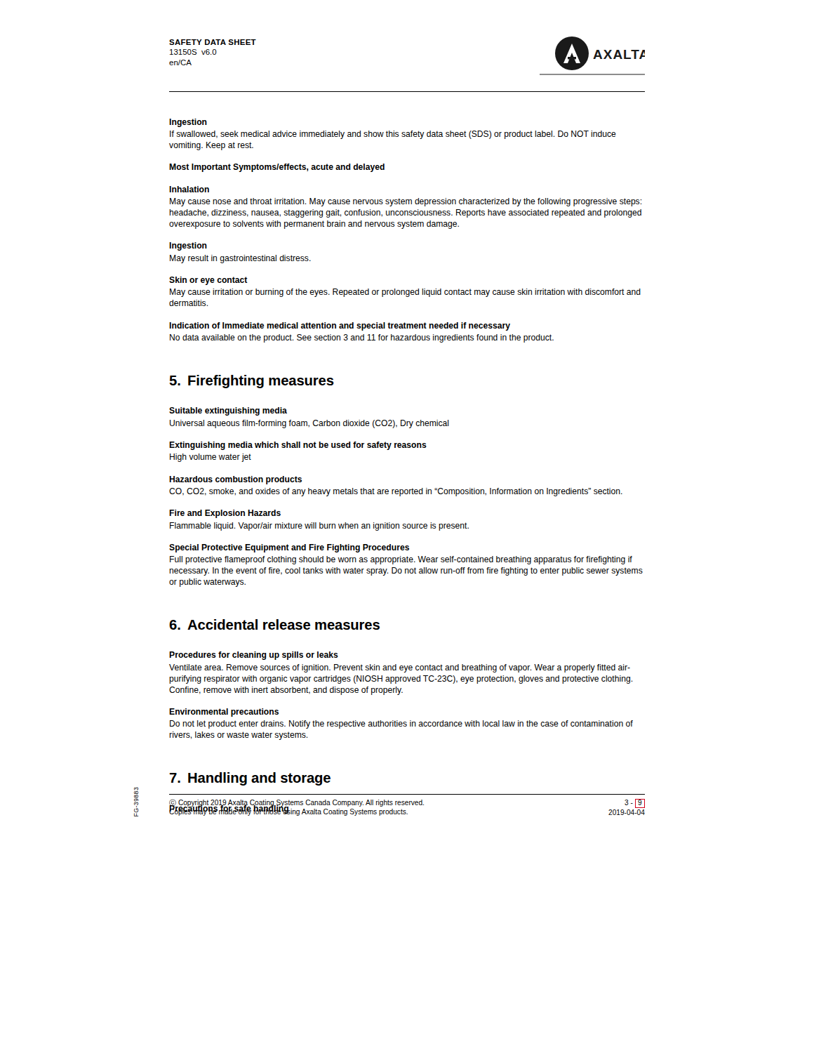SAFETY DATA SHEET
13150S v6.0
en/CA
AXALTA
Ingestion
If swallowed, seek medical advice immediately and show this safety data sheet (SDS) or product label. Do NOT induce vomiting. Keep at rest.
Most Important Symptoms/effects, acute and delayed
Inhalation
May cause nose and throat irritation. May cause nervous system depression characterized by the following progressive steps: headache, dizziness, nausea, staggering gait, confusion, unconsciousness. Reports have associated repeated and prolonged overexposure to solvents with permanent brain and nervous system damage.
Ingestion
May result in gastrointestinal distress.
Skin or eye contact
May cause irritation or burning of the eyes. Repeated or prolonged liquid contact may cause skin irritation with discomfort and dermatitis.
Indication of Immediate medical attention and special treatment needed if necessary
No data available on the product. See section 3 and 11 for hazardous ingredients found in the product.
5. Firefighting measures
Suitable extinguishing media
Universal aqueous film-forming foam, Carbon dioxide (CO2), Dry chemical
Extinguishing media which shall not be used for safety reasons
High volume water jet
Hazardous combustion products
CO, CO2, smoke, and oxides of any heavy metals that are reported in “Composition, Information on Ingredients” section.
Fire and Explosion Hazards
Flammable liquid. Vapor/air mixture will burn when an ignition source is present.
Special Protective Equipment and Fire Fighting Procedures
Full protective flameproof clothing should be worn as appropriate. Wear self-contained breathing apparatus for firefighting if necessary. In the event of fire, cool tanks with water spray. Do not allow run-off from fire fighting to enter public sewer systems or public waterways.
6. Accidental release measures
Procedures for cleaning up spills or leaks
Ventilate area. Remove sources of ignition. Prevent skin and eye contact and breathing of vapor. Wear a properly fitted air-purifying respirator with organic vapor cartridges (NIOSH approved TC-23C), eye protection, gloves and protective clothing. Confine, remove with inert absorbent, and dispose of properly.
Environmental precautions
Do not let product enter drains. Notify the respective authorities in accordance with local law in the case of contamination of rivers, lakes or waste water systems.
7. Handling and storage
Precautions for safe handling
ⓒ Copyright 2019 Axalta Coating Systems Canada Company. All rights reserved.
Copies may be made only for those using Axalta Coating Systems products.
3 - 9
2019-04-04
FG-39883